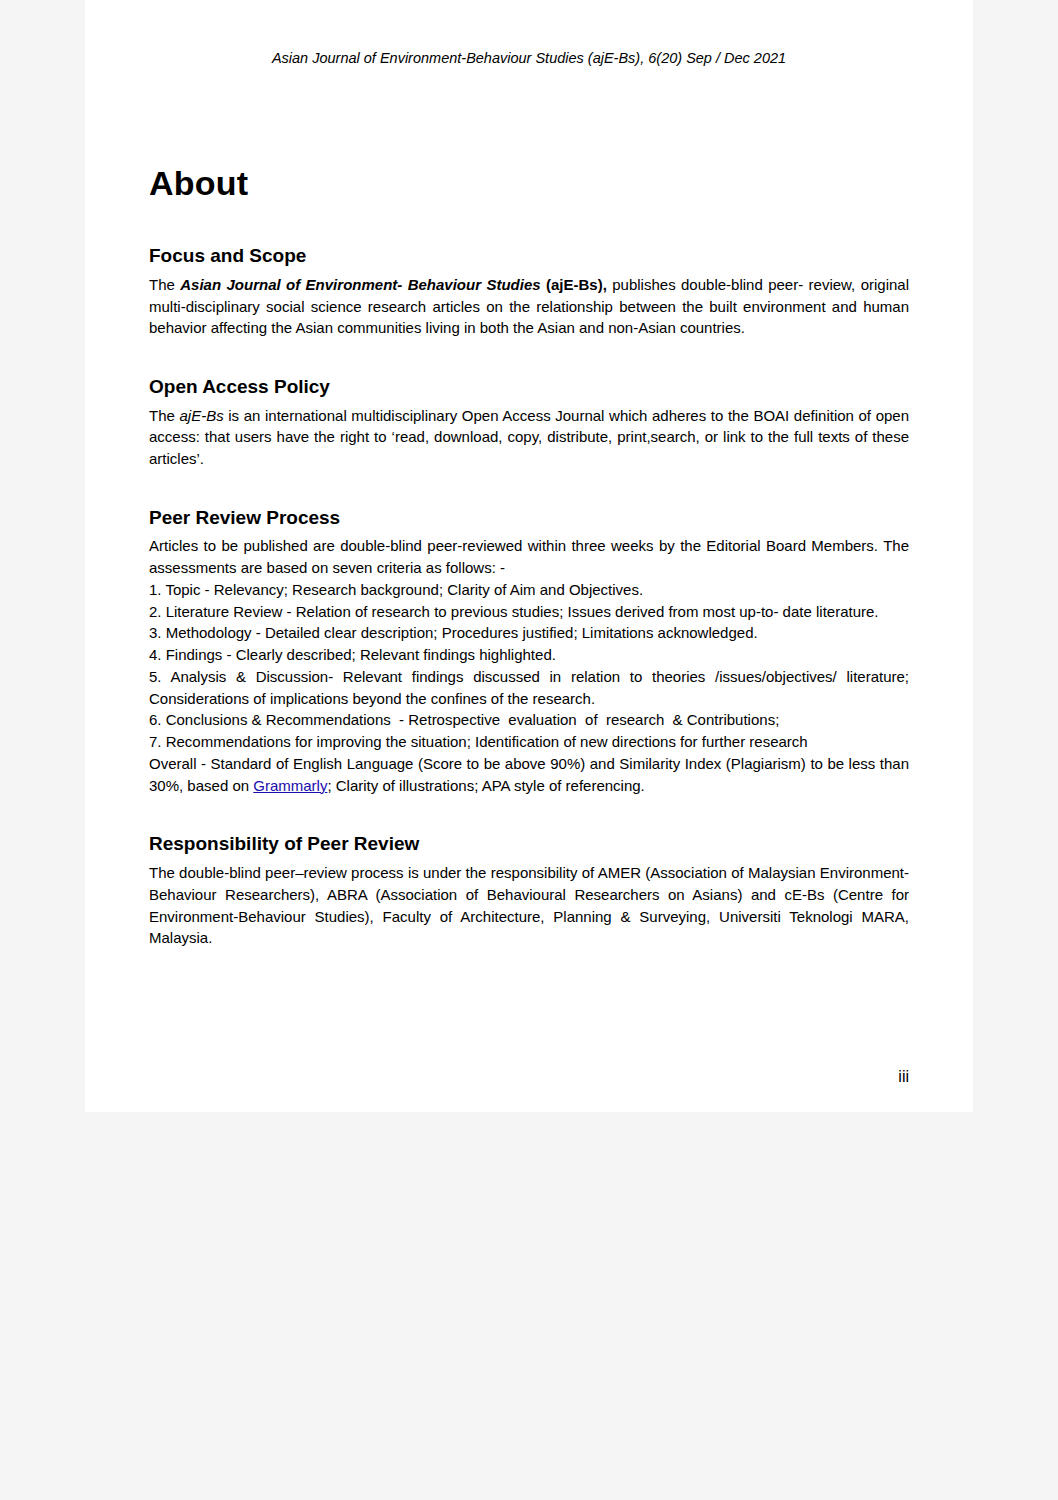Asian Journal of Environment-Behaviour Studies (ajE-Bs), 6(20) Sep / Dec 2021
About
Focus and Scope
The Asian Journal of Environment- Behaviour Studies (ajE-Bs), publishes double-blind peer- review, original multi-disciplinary social science research articles on the relationship between the built environment and human behavior affecting the Asian communities living in both the Asian and non-Asian countries.
Open Access Policy
The ajE-Bs is an international multidisciplinary Open Access Journal which adheres to the BOAI definition of open access: that users have the right to ‘read, download, copy, distribute, print,search, or link to the full texts of these articles’.
Peer Review Process
Articles to be published are double-blind peer-reviewed within three weeks by the Editorial Board Members. The assessments are based on seven criteria as follows: -
1. Topic - Relevancy; Research background; Clarity of Aim and Objectives.
2. Literature Review - Relation of research to previous studies; Issues derived from most up-to- date literature.
3. Methodology - Detailed clear description; Procedures justified; Limitations acknowledged.
4. Findings - Clearly described; Relevant findings highlighted.
5. Analysis & Discussion- Relevant findings discussed in relation to theories /issues/objectives/ literature; Considerations of implications beyond the confines of the research.
6. Conclusions & Recommendations - Retrospective evaluation of research & Contributions;
7. Recommendations for improving the situation; Identification of new directions for further research
Overall - Standard of English Language (Score to be above 90%) and Similarity Index (Plagiarism) to be less than 30%, based on Grammarly; Clarity of illustrations; APA style of referencing.
Responsibility of Peer Review
The double-blind peer–review process is under the responsibility of AMER (Association of Malaysian Environment-Behaviour Researchers), ABRA (Association of Behavioural Researchers on Asians) and cE-Bs (Centre for Environment-Behaviour Studies), Faculty of Architecture, Planning & Surveying, Universiti Teknologi MARA, Malaysia.
iii